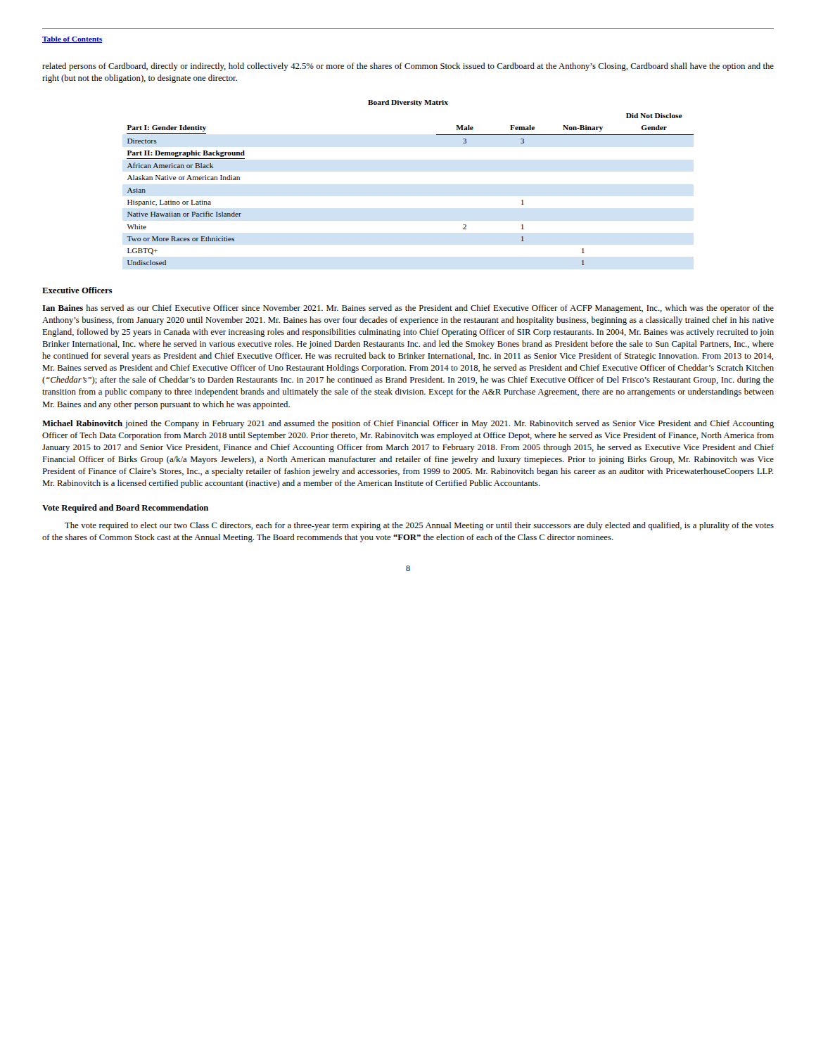Table of Contents
related persons of Cardboard, directly or indirectly, hold collectively 42.5% or more of the shares of Common Stock issued to Cardboard at the Anthony’s Closing, Cardboard shall have the option and the right (but not the obligation), to designate one director.
Board Diversity Matrix
| | | | | Did Not Disclose |
| --- | --- | --- | --- | --- |
| Part I: Gender Identity | Male | Female | Non-Binary | Gender |
| Directors | 3 | 3 | | |
| Part II: Demographic Background | | | | |
| African American or Black | | | | |
| Alaskan Native or American Indian | | | | |
| Asian | | | | |
| Hispanic, Latino or Latina | | 1 | | |
| Native Hawaiian or Pacific Islander | | | | |
| White | 2 | 1 | | |
| Two or More Races or Ethnicities | | 1 | | |
| LGBTQ+ | | | 1 | |
| Undisclosed | | | 1 | |
Executive Officers
Ian Baines has served as our Chief Executive Officer since November 2021. Mr. Baines served as the President and Chief Executive Officer of ACFP Management, Inc., which was the operator of the Anthony’s business, from January 2020 until November 2021. Mr. Baines has over four decades of experience in the restaurant and hospitality business, beginning as a classically trained chef in his native England, followed by 25 years in Canada with ever increasing roles and responsibilities culminating into Chief Operating Officer of SIR Corp restaurants. In 2004, Mr. Baines was actively recruited to join Brinker International, Inc. where he served in various executive roles. He joined Darden Restaurants Inc. and led the Smokey Bones brand as President before the sale to Sun Capital Partners, Inc., where he continued for several years as President and Chief Executive Officer. He was recruited back to Brinker International, Inc. in 2011 as Senior Vice President of Strategic Innovation. From 2013 to 2014, Mr. Baines served as President and Chief Executive Officer of Uno Restaurant Holdings Corporation. From 2014 to 2018, he served as President and Chief Executive Officer of Cheddar’s Scratch Kitchen (“Cheddar’s”); after the sale of Cheddar’s to Darden Restaurants Inc. in 2017 he continued as Brand President. In 2019, he was Chief Executive Officer of Del Frisco’s Restaurant Group, Inc. during the transition from a public company to three independent brands and ultimately the sale of the steak division. Except for the A&R Purchase Agreement, there are no arrangements or understandings between Mr. Baines and any other person pursuant to which he was appointed.
Michael Rabinovitch joined the Company in February 2021 and assumed the position of Chief Financial Officer in May 2021. Mr. Rabinovitch served as Senior Vice President and Chief Accounting Officer of Tech Data Corporation from March 2018 until September 2020. Prior thereto, Mr. Rabinovitch was employed at Office Depot, where he served as Vice President of Finance, North America from January 2015 to 2017 and Senior Vice President, Finance and Chief Accounting Officer from March 2017 to February 2018. From 2005 through 2015, he served as Executive Vice President and Chief Financial Officer of Birks Group (a/k/a Mayors Jewelers), a North American manufacturer and retailer of fine jewelry and luxury timepieces. Prior to joining Birks Group, Mr. Rabinovitch was Vice President of Finance of Claire’s Stores, Inc., a specialty retailer of fashion jewelry and accessories, from 1999 to 2005. Mr. Rabinovitch began his career as an auditor with PricewaterhouseCoopers LLP. Mr. Rabinovitch is a licensed certified public accountant (inactive) and a member of the American Institute of Certified Public Accountants.
Vote Required and Board Recommendation
The vote required to elect our two Class C directors, each for a three-year term expiring at the 2025 Annual Meeting or until their successors are duly elected and qualified, is a plurality of the votes of the shares of Common Stock cast at the Annual Meeting. The Board recommends that you vote “FOR” the election of each of the Class C director nominees.
8